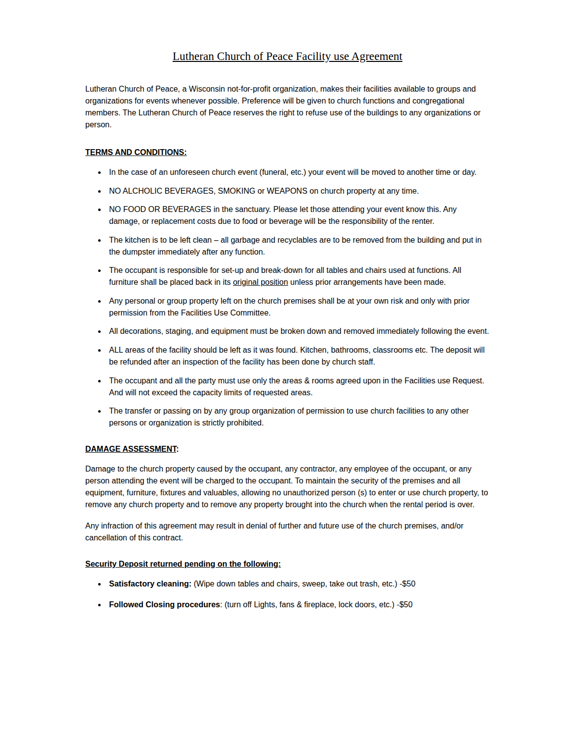Lutheran Church of Peace Facility use Agreement
Lutheran Church of Peace, a Wisconsin not-for-profit organization, makes their facilities available to groups and organizations for events whenever possible. Preference will be given to church functions and congregational members. The Lutheran Church of Peace reserves the right to refuse use of the buildings to any organizations or person.
TERMS AND CONDITIONS:
In the case of an unforeseen church event (funeral, etc.) your event will be moved to another time or day.
NO ALCHOLIC BEVERAGES, SMOKING or WEAPONS on church property at any time.
NO FOOD OR BEVERAGES in the sanctuary. Please let those attending your event know this. Any damage, or replacement costs due to food or beverage will be the responsibility of the renter.
The kitchen is to be left clean – all garbage and recyclables are to be removed from the building and put in the dumpster immediately after any function.
The occupant is responsible for set-up and break-down for all tables and chairs used at functions. All furniture shall be placed back in its original position unless prior arrangements have been made.
Any personal or group property left on the church premises shall be at your own risk and only with prior permission from the Facilities Use Committee.
All decorations, staging, and equipment must be broken down and removed immediately following the event.
ALL areas of the facility should be left as it was found. Kitchen, bathrooms, classrooms etc. The deposit will be refunded after an inspection of the facility has been done by church staff.
The occupant and all the party must use only the areas & rooms agreed upon in the Facilities use Request. And will not exceed the capacity limits of requested areas.
The transfer or passing on by any group organization of permission to use church facilities to any other persons or organization is strictly prohibited.
DAMAGE ASSESSMENT:
Damage to the church property caused by the occupant, any contractor, any employee of the occupant, or any person attending the event will be charged to the occupant. To maintain the security of the premises and all equipment, furniture, fixtures and valuables, allowing no unauthorized person (s) to enter or use church property, to remove any church property and to remove any property brought into the church when the rental period is over.
Any infraction of this agreement may result in denial of further and future use of the church premises, and/or cancellation of this contract.
Security Deposit returned pending on the following:
Satisfactory cleaning: (Wipe down tables and chairs, sweep, take out trash, etc.) -$50
Followed Closing procedures: (turn off Lights, fans & fireplace, lock doors, etc.) -$50